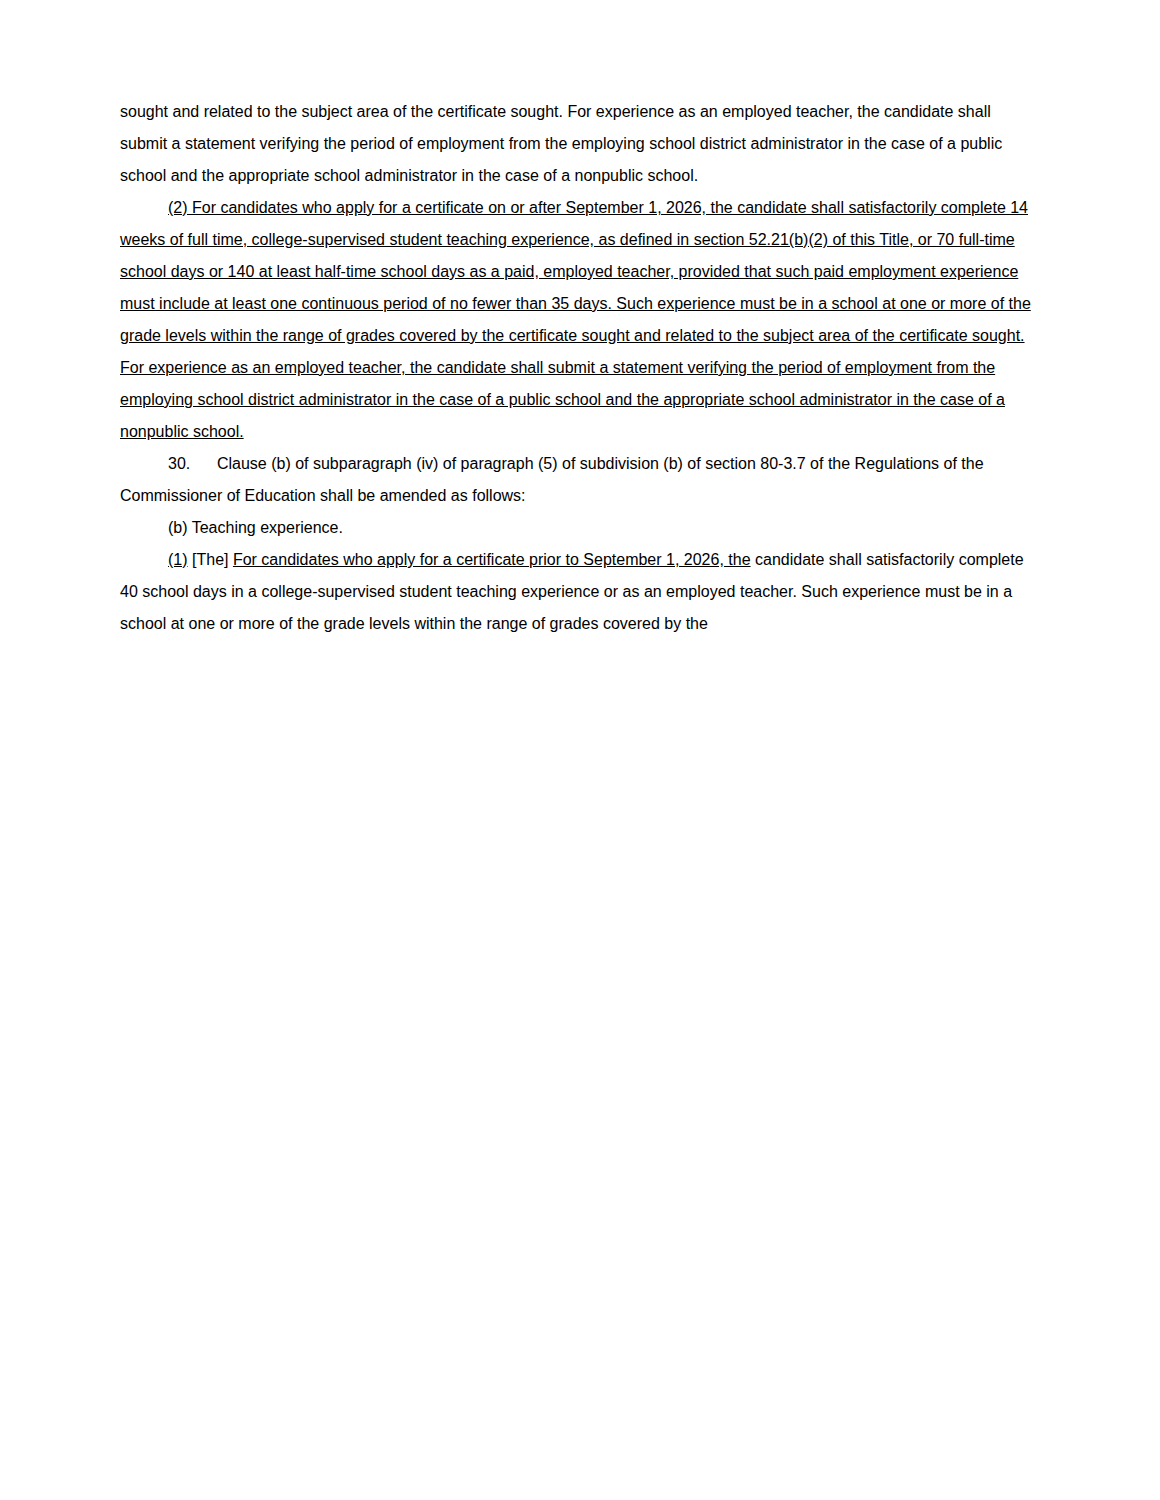sought and related to the subject area of the certificate sought. For experience as an employed teacher, the candidate shall submit a statement verifying the period of employment from the employing school district administrator in the case of a public school and the appropriate school administrator in the case of a nonpublic school.
(2) For candidates who apply for a certificate on or after September 1, 2026, the candidate shall satisfactorily complete 14 weeks of full time, college-supervised student teaching experience, as defined in section 52.21(b)(2) of this Title, or 70 full-time school days or 140 at least half-time school days as a paid, employed teacher, provided that such paid employment experience must include at least one continuous period of no fewer than 35 days. Such experience must be in a school at one or more of the grade levels within the range of grades covered by the certificate sought and related to the subject area of the certificate sought. For experience as an employed teacher, the candidate shall submit a statement verifying the period of employment from the employing school district administrator in the case of a public school and the appropriate school administrator in the case of a nonpublic school.
30. Clause (b) of subparagraph (iv) of paragraph (5) of subdivision (b) of section 80-3.7 of the Regulations of the Commissioner of Education shall be amended as follows:
(b) Teaching experience.
(1) [The] For candidates who apply for a certificate prior to September 1, 2026, the candidate shall satisfactorily complete 40 school days in a college-supervised student teaching experience or as an employed teacher. Such experience must be in a school at one or more of the grade levels within the range of grades covered by the